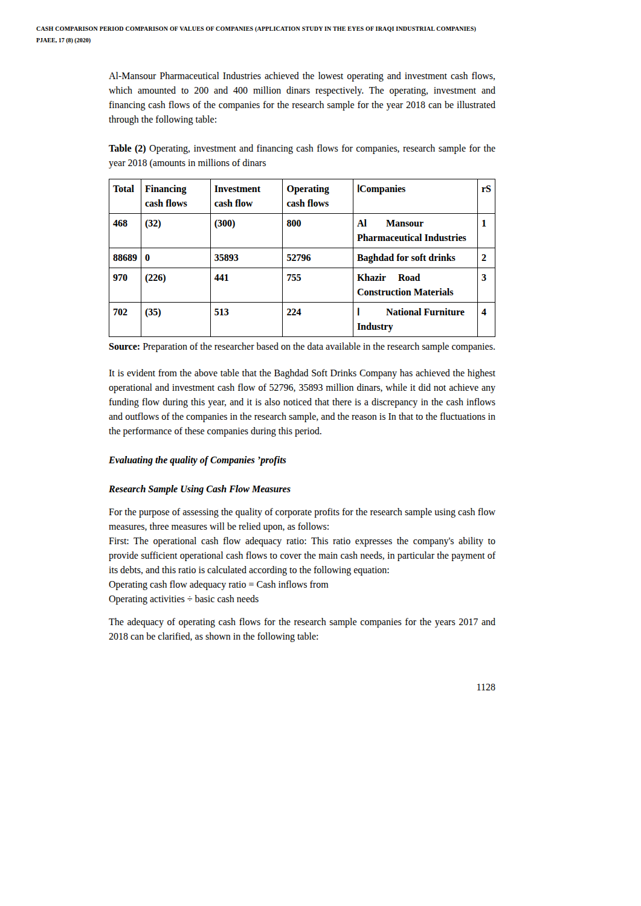CASH COMPARISON PERIOD COMPARISON OF VALUES OF COMPANIES (APPLICATION STUDY IN THE EYES OF IRAQI INDUSTRIAL COMPANIES)
PJAEE, 17 (8) (2020)
Al-Mansour Pharmaceutical Industries achieved the lowest operating and investment cash flows, which amounted to 200 and 400 million dinars respectively. The operating, investment and financing cash flows of the companies for the research sample for the year 2018 can be illustrated through the following table:
Table (2) Operating, investment and financing cash flows for companies, research sample for the year 2018 (amounts in millions of dinars
| Total | Financing cash flows | Investment cash flow | Operating cash flows | ا Companies | rS |
| --- | --- | --- | --- | --- | --- |
| 468 | (32) | (300) | 800 | Al Mansour Pharmaceutical Industries | 1 |
| 88689 | 0 | 35893 | 52796 | Baghdad for soft drinks | 2 |
| 970 | (226) | 441 | 755 | Khazir Road Construction Materials | 3 |
| 702 | (35) | 513 | 224 | ا National Furniture Industry | 4 |
Source: Preparation of the researcher based on the data available in the research sample companies.
It is evident from the above table that the Baghdad Soft Drinks Company has achieved the highest operational and investment cash flow of 52796, 35893 million dinars, while it did not achieve any funding flow during this year, and it is also noticed that there is a discrepancy in the cash inflows and outflows of the companies in the research sample, and the reason is In that to the fluctuations in the performance of these companies during this period.
Evaluating the quality of Companies ’profits
Research Sample Using Cash Flow Measures
For the purpose of assessing the quality of corporate profits for the research sample using cash flow measures, three measures will be relied upon, as follows:
First: The operational cash flow adequacy ratio: This ratio expresses the company's ability to provide sufficient operational cash flows to cover the main cash needs, in particular the payment of its debts, and this ratio is calculated according to the following equation:
Operating cash flow adequacy ratio = Cash inflows from
Operating activities ÷ basic cash needs
The adequacy of operating cash flows for the research sample companies for the years 2017 and 2018 can be clarified, as shown in the following table:
1128